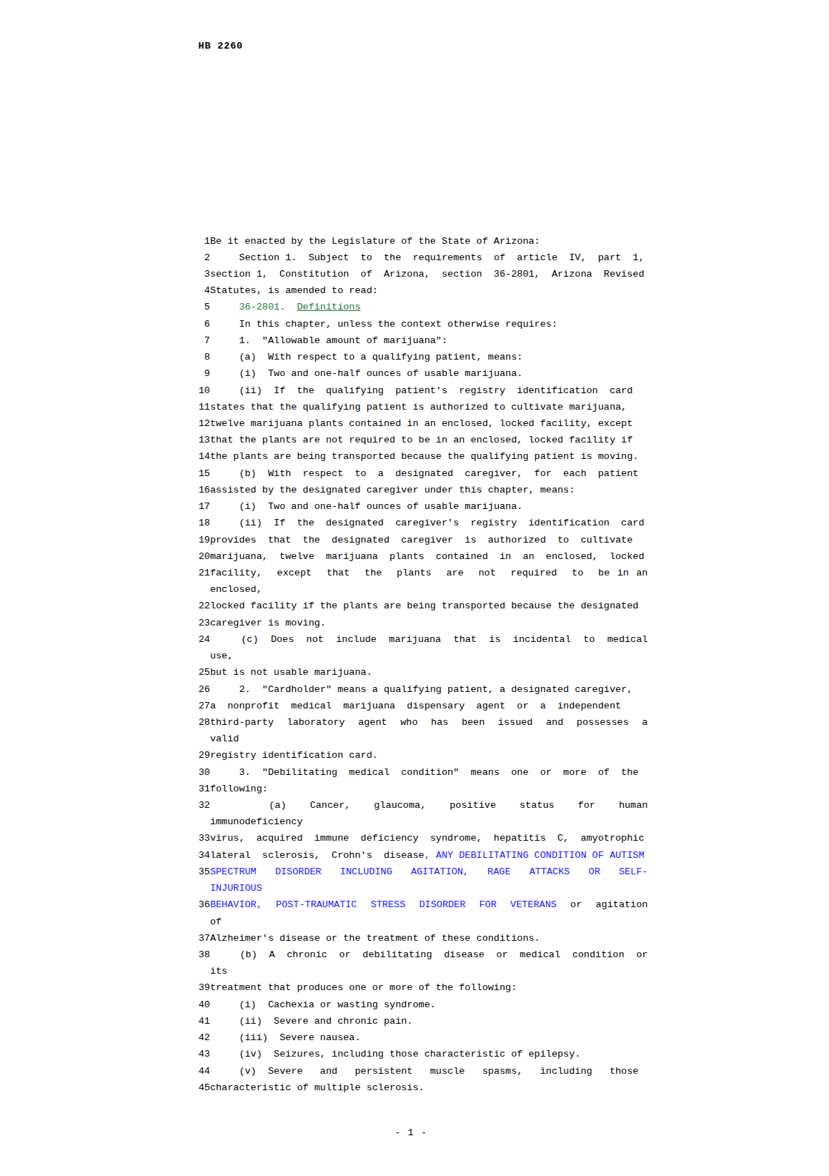HB 2260
| 1 | Be it enacted by the Legislature of the State of Arizona: |
| 2 | Section 1. Subject to the requirements of article IV, part 1, |
| 3 | section 1, Constitution of Arizona, section 36-2801, Arizona Revised |
| 4 | Statutes, is amended to read: |
| 5 | 36-2801. Definitions |
| 6 | In this chapter, unless the context otherwise requires: |
| 7 | 1. "Allowable amount of marijuana": |
| 8 | (a) With respect to a qualifying patient, means: |
| 9 | (i) Two and one-half ounces of usable marijuana. |
| 10 | (ii) If the qualifying patient's registry identification card |
| 11 | states that the qualifying patient is authorized to cultivate marijuana, |
| 12 | twelve marijuana plants contained in an enclosed, locked facility, except |
| 13 | that the plants are not required to be in an enclosed, locked facility if |
| 14 | the plants are being transported because the qualifying patient is moving. |
| 15 | (b) With respect to a designated caregiver, for each patient |
| 16 | assisted by the designated caregiver under this chapter, means: |
| 17 | (i) Two and one-half ounces of usable marijuana. |
| 18 | (ii) If the designated caregiver's registry identification card |
| 19 | provides that the designated caregiver is authorized to cultivate |
| 20 | marijuana, twelve marijuana plants contained in an enclosed, locked |
| 21 | facility, except that the plants are not required to be in an enclosed, |
| 22 | locked facility if the plants are being transported because the designated |
| 23 | caregiver is moving. |
| 24 | (c) Does not include marijuana that is incidental to medical use, |
| 25 | but is not usable marijuana. |
| 26 | 2. "Cardholder" means a qualifying patient, a designated caregiver, |
| 27 | a nonprofit medical marijuana dispensary agent or a independent |
| 28 | third-party laboratory agent who has been issued and possesses a valid |
| 29 | registry identification card. |
| 30 | 3. "Debilitating medical condition" means one or more of the |
| 31 | following: |
| 32 | (a) Cancer, glaucoma, positive status for human immunodeficiency |
| 33 | virus, acquired immune deficiency syndrome, hepatitis C, amyotrophic |
| 34 | lateral sclerosis, Crohn's disease , ANY DEBILITATING CONDITION OF AUTISM |
| 35 | SPECTRUM DISORDER INCLUDING AGITATION, RAGE ATTACKS OR SELF-INJURIOUS |
| 36 | BEHAVIOR, POST-TRAUMATIC STRESS DISORDER FOR VETERANS or agitation of |
| 37 | Alzheimer's disease or the treatment of these conditions. |
| 38 | (b) A chronic or debilitating disease or medical condition or its |
| 39 | treatment that produces one or more of the following: |
| 40 | (i) Cachexia or wasting syndrome. |
| 41 | (ii) Severe and chronic pain. |
| 42 | (iii) Severe nausea. |
| 43 | (iv) Seizures, including those characteristic of epilepsy. |
| 44 | (v) Severe and persistent muscle spasms, including those |
| 45 | characteristic of multiple sclerosis. |
- 1 -